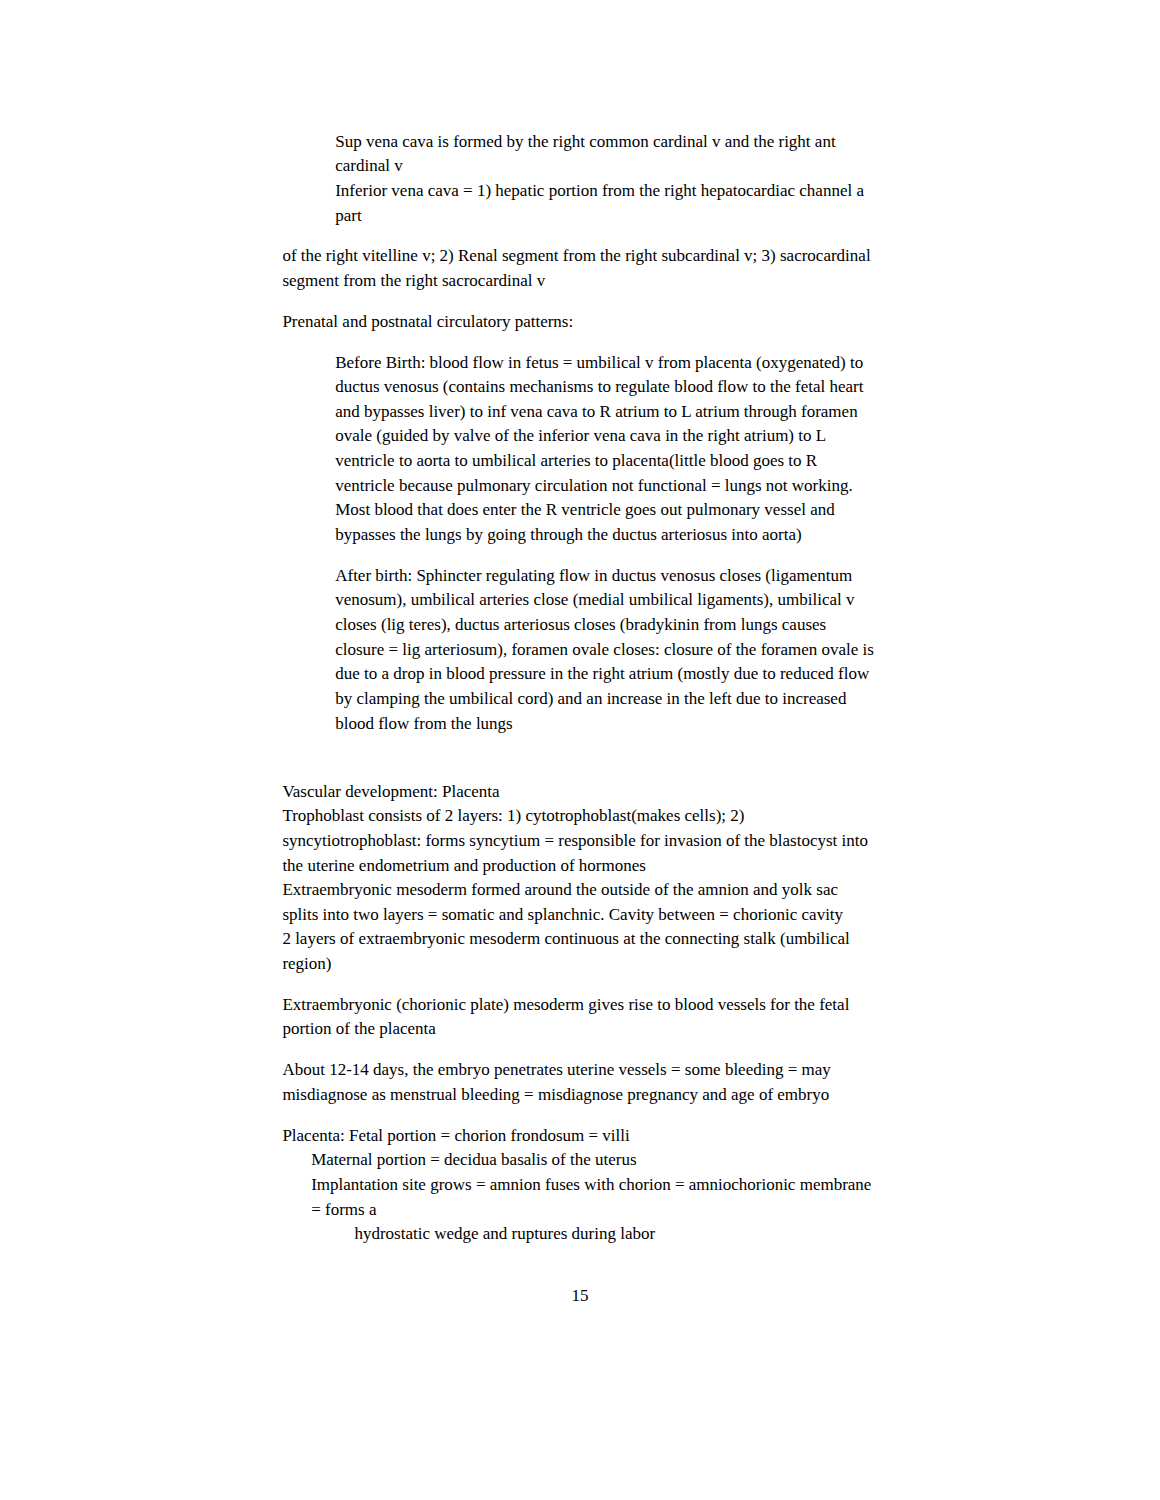Sup vena cava is formed by the right common cardinal v and the right ant
cardinal v
Inferior vena cava = 1) hepatic portion from the right hepatocardiac channel a part
of the right vitelline v; 2) Renal segment from the right subcardinal v; 3) sacrocardinal segment from the right sacrocardinal v
Prenatal and postnatal circulatory patterns:
Before Birth: blood flow in fetus = umbilical v from placenta (oxygenated) to ductus venosus (contains mechanisms to regulate blood flow to the fetal heart and bypasses liver) to inf vena cava to R atrium to L atrium through foramen ovale (guided by valve of the inferior vena cava in the right atrium) to L ventricle to aorta to umbilical arteries to placenta(little blood goes to R ventricle because pulmonary circulation not functional = lungs not working. Most blood that does enter the R ventricle goes out pulmonary vessel and bypasses the lungs by going through the ductus arteriosus into aorta)
After birth: Sphincter regulating flow in ductus venosus closes (ligamentum venosum), umbilical arteries close (medial umbilical ligaments), umbilical v closes (lig teres), ductus arteriosus closes (bradykinin from lungs causes closure = lig arteriosum), foramen ovale closes: closure of the foramen ovale is due to a drop in blood pressure in the right atrium (mostly due to reduced flow by clamping the umbilical cord) and an increase in the left due to increased blood flow from the lungs
Vascular development: Placenta
Trophoblast consists of 2 layers: 1) cytotrophoblast(makes cells); 2) syncytiotrophoblast: forms syncytium = responsible for invasion of the blastocyst into the uterine endometrium and production of hormones
Extraembryonic mesoderm formed around the outside of the amnion and yolk sac splits into two layers = somatic and splanchnic. Cavity between = chorionic cavity
2 layers of extraembryonic mesoderm continuous at the connecting stalk (umbilical region)
Extraembryonic (chorionic plate) mesoderm gives rise to blood vessels for the fetal portion of the placenta
About 12-14 days, the embryo penetrates uterine vessels = some bleeding = may misdiagnose as menstrual bleeding = misdiagnose pregnancy and age of embryo
Placenta: Fetal portion = chorion frondosum = villi
Maternal portion = decidua basalis of the uterus
Implantation site grows = amnion fuses with chorion = amniochorionic membrane = forms a
hydrostatic wedge and ruptures during labor
15